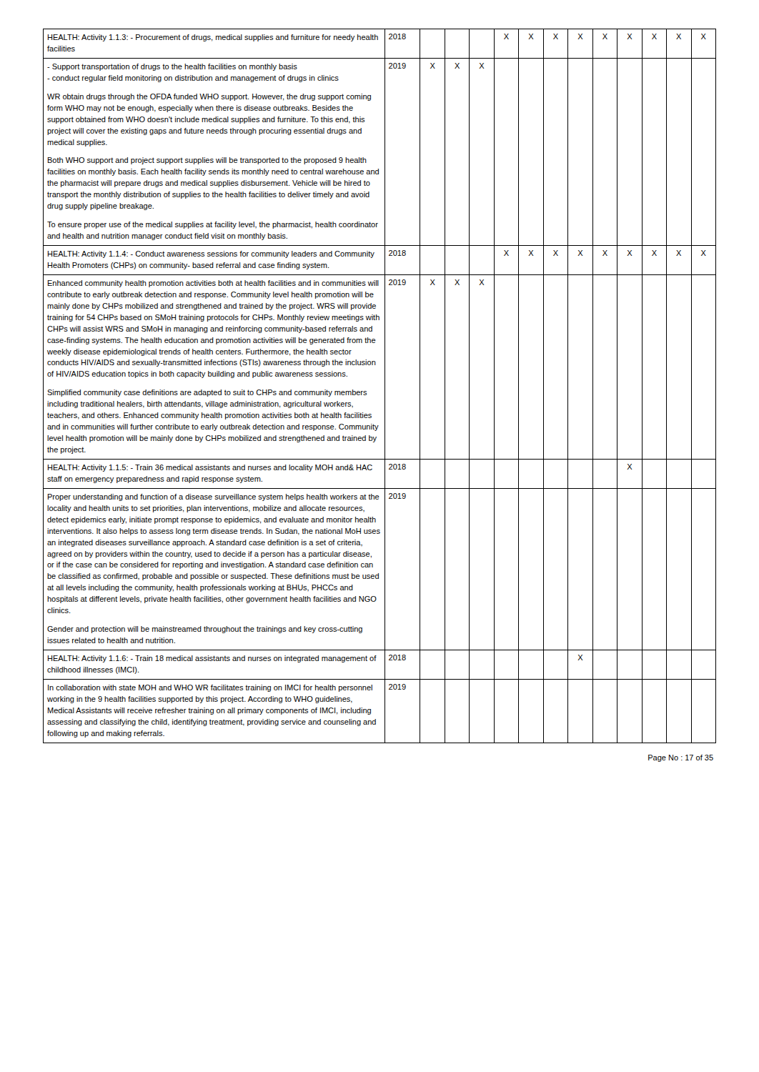| HEALTH: Activity 1.1.3: - Procurement of drugs, medical supplies and furniture for needy health facilities | 2018 | | | | X | X | X | X | X | X | X | X | X |
| - Support transportation of drugs to the health facilities on monthly basis - conduct regular field monitoring on distribution and management of drugs in clinics WR obtain drugs through the OFDA funded WHO support. However, the drug support coming form WHO may not be enough, especially when there is disease outbreaks. Besides the support obtained from WHO doesn't include medical supplies and furniture. To this end, this project will cover the existing gaps and future needs through procuring essential drugs and medical supplies. Both WHO support and project support supplies will be transported to the proposed 9 health facilities on monthly basis. Each health facility sends its monthly need to central warehouse and the pharmacist will prepare drugs and medical supplies disbursement. Vehicle will be hired to transport the monthly distribution of supplies to the health facilities to deliver timely and avoid drug supply pipeline breakage. To ensure proper use of the medical supplies at facility level, the pharmacist, health coordinator and health and nutrition manager conduct field visit on monthly basis. | 2019 | X | X | X | | | | | | | | | |
| HEALTH: Activity 1.1.4: - Conduct awareness sessions for community leaders and Community Health Promoters (CHPs) on community- based referral and case finding system. | 2018 | | | | X | X | X | X | X | X | X | X | X |
| Enhanced community health promotion activities both at health facilities and in communities will contribute to early outbreak detection and response. Community level health promotion will be mainly done by CHPs mobilized and strengthened and trained by the project. WRS will provide training for 54 CHPs based on SMoH training protocols for CHPs. Monthly review meetings with CHPs will assist WRS and SMoH in managing and reinforcing community-based referrals and case-finding systems. The health education and promotion activities will be generated from the weekly disease epidemiological trends of health centers. Furthermore, the health sector conducts HIV/AIDS and sexually-transmitted infections (STIs) awareness through the inclusion of HIV/AIDS education topics in both capacity building and public awareness sessions. Simplified community case definitions are adapted to suit to CHPs and community members including traditional healers, birth attendants, village administration, agricultural workers, teachers, and others. Enhanced community health promotion activities both at health facilities and in communities will further contribute to early outbreak detection and response. Community level health promotion will be mainly done by CHPs mobilized and strengthened and trained by the project. | 2019 | X | X | X | | | | | | | | | |
| HEALTH: Activity 1.1.5: - Train 36 medical assistants and nurses and locality MOH and& HAC staff on emergency preparedness and rapid response system. | 2018 | | | | | | | | | X | | | |
| Proper understanding and function of a disease surveillance system helps health workers at the locality and health units to set priorities, plan interventions, mobilize and allocate resources, detect epidemics early, initiate prompt response to epidemics, and evaluate and monitor health interventions. It also helps to assess long term disease trends. In Sudan, the national MoH uses an integrated diseases surveillance approach. A standard case definition is a set of criteria, agreed on by providers within the country, used to decide if a person has a particular disease, or if the case can be considered for reporting and investigation. A standard case definition can be classified as confirmed, probable and possible or suspected. These definitions must be used at all levels including the community, health professionals working at BHUs, PHCCs and hospitals at different levels, private health facilities, other government health facilities and NGO clinics. Gender and protection will be mainstreamed throughout the trainings and key cross-cutting issues related to health and nutrition. | 2019 | | | | | | | | | | | | |
| HEALTH: Activity 1.1.6: - Train 18 medical assistants and nurses on integrated management of childhood illnesses (IMCI). | 2018 | | | | | | | X | | | | | |
| In collaboration with state MOH and WHO WR facilitates training on IMCI for health personnel working in the 9 health facilities supported by this project. According to WHO guidelines, Medical Assistants will receive refresher training on all primary components of IMCI, including assessing and classifying the child, identifying treatment, providing service and counseling and following up and making referrals. | 2019 | | | | | | | | | | | | |
Page No : 17 of 35